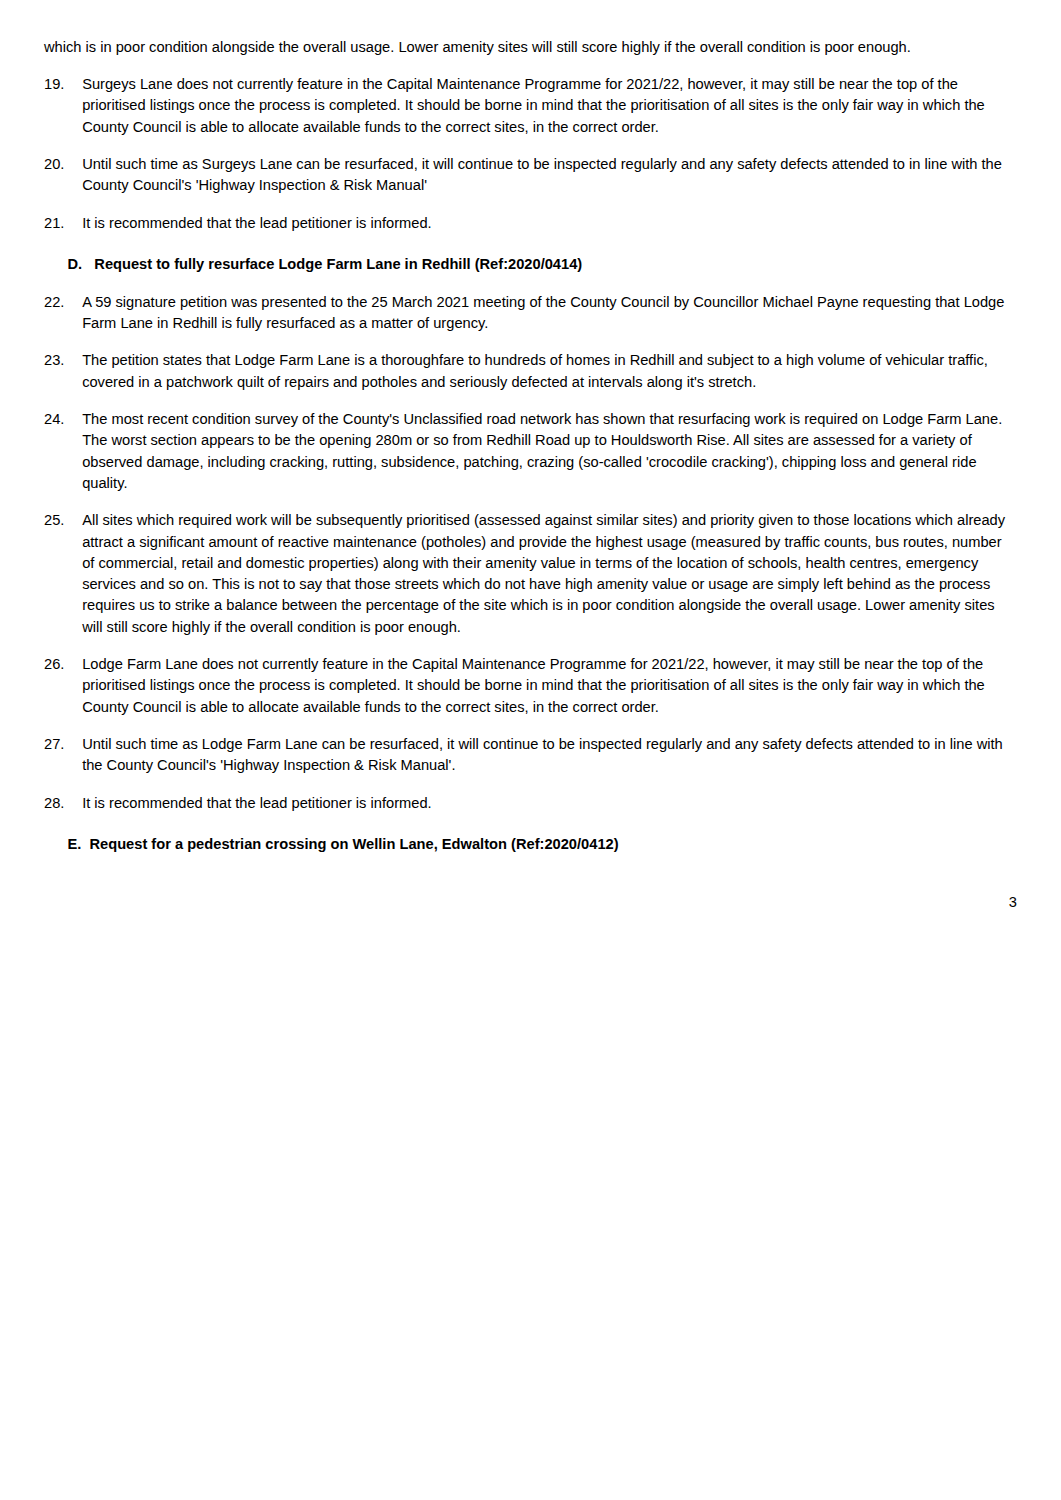which is in poor condition alongside the overall usage. Lower amenity sites will still score highly if the overall condition is poor enough.
19. Surgeys Lane does not currently feature in the Capital Maintenance Programme for 2021/22, however, it may still be near the top of the prioritised listings once the process is completed. It should be borne in mind that the prioritisation of all sites is the only fair way in which the County Council is able to allocate available funds to the correct sites, in the correct order.
20. Until such time as Surgeys Lane can be resurfaced, it will continue to be inspected regularly and any safety defects attended to in line with the County Council's 'Highway Inspection & Risk Manual'
21. It is recommended that the lead petitioner is informed.
D. Request to fully resurface Lodge Farm Lane in Redhill (Ref:2020/0414)
22. A 59 signature petition was presented to the 25 March 2021 meeting of the County Council by Councillor Michael Payne requesting that Lodge Farm Lane in Redhill is fully resurfaced as a matter of urgency.
23. The petition states that Lodge Farm Lane is a thoroughfare to hundreds of homes in Redhill and subject to a high volume of vehicular traffic, covered in a patchwork quilt of repairs and potholes and seriously defected at intervals along it's stretch.
24. The most recent condition survey of the County's Unclassified road network has shown that resurfacing work is required on Lodge Farm Lane. The worst section appears to be the opening 280m or so from Redhill Road up to Houldsworth Rise. All sites are assessed for a variety of observed damage, including cracking, rutting, subsidence, patching, crazing (so-called 'crocodile cracking'), chipping loss and general ride quality.
25. All sites which required work will be subsequently prioritised (assessed against similar sites) and priority given to those locations which already attract a significant amount of reactive maintenance (potholes) and provide the highest usage (measured by traffic counts, bus routes, number of commercial, retail and domestic properties) along with their amenity value in terms of the location of schools, health centres, emergency services and so on. This is not to say that those streets which do not have high amenity value or usage are simply left behind as the process requires us to strike a balance between the percentage of the site which is in poor condition alongside the overall usage. Lower amenity sites will still score highly if the overall condition is poor enough.
26. Lodge Farm Lane does not currently feature in the Capital Maintenance Programme for 2021/22, however, it may still be near the top of the prioritised listings once the process is completed. It should be borne in mind that the prioritisation of all sites is the only fair way in which the County Council is able to allocate available funds to the correct sites, in the correct order.
27. Until such time as Lodge Farm Lane can be resurfaced, it will continue to be inspected regularly and any safety defects attended to in line with the County Council's 'Highway Inspection & Risk Manual'.
28. It is recommended that the lead petitioner is informed.
E. Request for a pedestrian crossing on Wellin Lane, Edwalton (Ref:2020/0412)
3